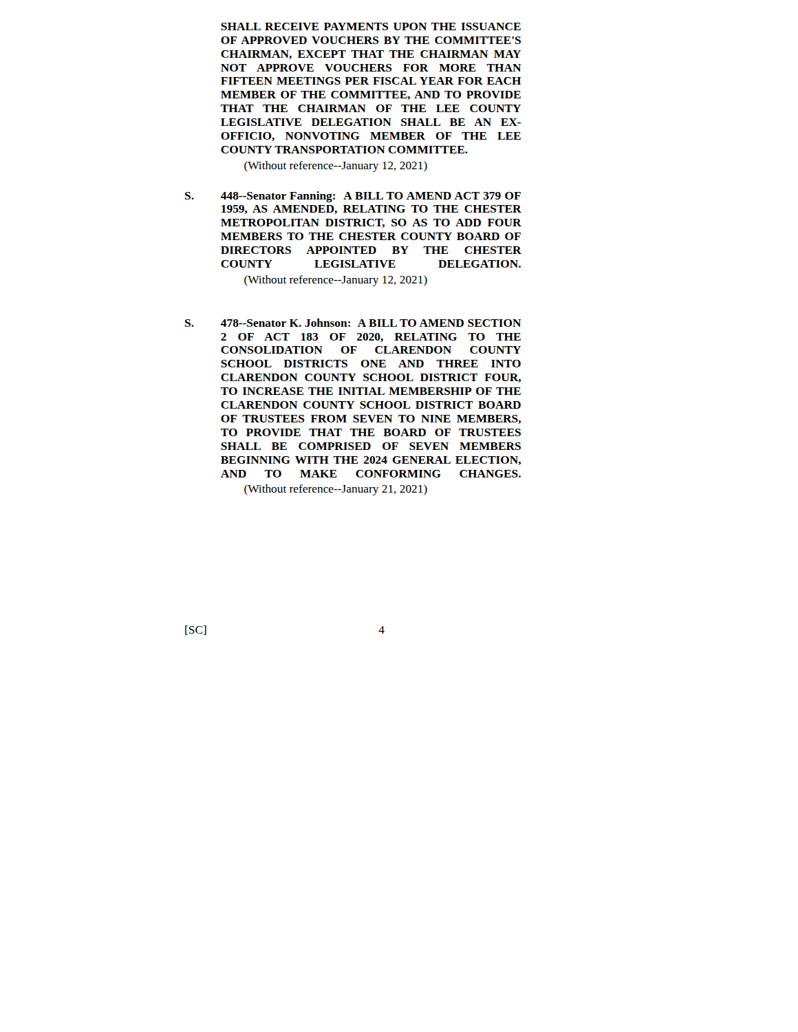Shall receive payments upon the issuance of approved vouchers by the committee's chairman, except that the chairman may not approve vouchers for more than fifteen meetings per fiscal year for each member of the committee, and to provide that the chairman of the Lee County Legislative Delegation shall be an ex-officio, nonvoting member of the Lee County Transportation Committee.
(Without reference--January 12, 2021)
S.
448--Senator Fanning: A BILL TO AMEND ACT 379 OF 1959, AS AMENDED, RELATING TO THE CHESTER METROPOLITAN DISTRICT, SO AS TO ADD FOUR MEMBERS TO THE CHESTER COUNTY BOARD OF DIRECTORS APPOINTED BY THE CHESTER COUNTY LEGISLATIVE DELEGATION.
(Without reference--January 12, 2021)
S.
478--Senator K. Johnson: A BILL TO AMEND SECTION 2 OF ACT 183 OF 2020, RELATING TO THE CONSOLIDATION OF CLARENDON COUNTY SCHOOL DISTRICTS ONE AND THREE INTO CLARENDON COUNTY SCHOOL DISTRICT FOUR, TO INCREASE THE INITIAL MEMBERSHIP OF THE CLARENDON COUNTY SCHOOL DISTRICT BOARD OF TRUSTEES FROM SEVEN TO NINE MEMBERS, TO PROVIDE THAT THE BOARD OF TRUSTEES SHALL BE COMPRISED OF SEVEN MEMBERS BEGINNING WITH THE 2024 GENERAL ELECTION, AND TO MAKE CONFORMING CHANGES.
(Without reference--January 21, 2021)
[SC] 4